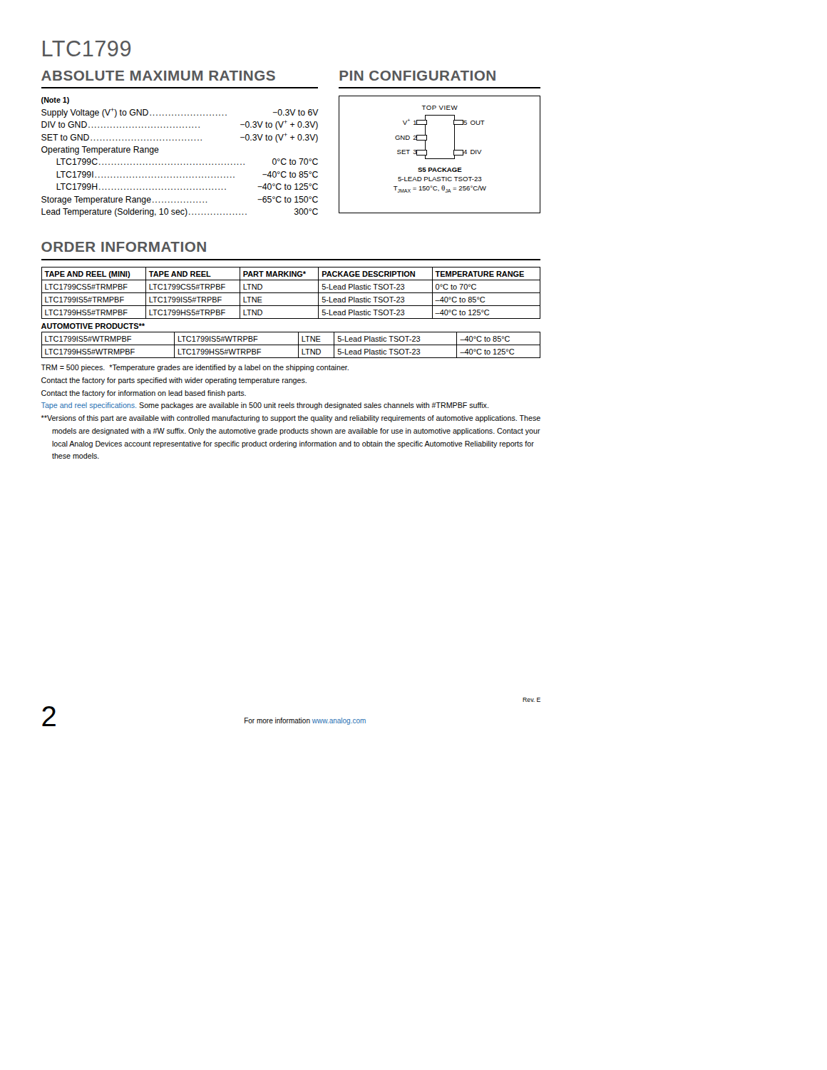LTC1799
Absolute Maximum Ratings
(Note 1)
Supply Voltage (V+) to GND ......................... −0.3V to 6V
DIV to GND .................................... −0.3V to (V+ + 0.3V)
SET to GND .................................... −0.3V to (V+ + 0.3V)
Operating Temperature Range
LTC1799C ............................................... 0°C to 70°C
LTC1799I ............................................. −40°C to 85°C
LTC1799H ......................................... −40°C to 125°C
Storage Temperature Range .................. −65°C to 150°C
Lead Temperature (Soldering, 10 sec) ................... 300°C
Pin Configuration
TOP VIEW
| V + | 1 | | 5 | OUT |
| GND | 2 | | |
| SET | 3 | 4 | DIV |
S5 PACKAGE
5-LEAD PLASTIC TSOT-23
TJMAX = 150°C, θJA = 256°C/W
Order Information
| TAPE AND REEL (MINI) | TAPE AND REEL | PART MARKING* | PACKAGE DESCRIPTION | TEMPERATURE RANGE |
| --- | --- | --- | --- | --- |
| LTC1799CS5#TRMPBF | LTC1799CS5#TRPBF | LTND | 5-Lead Plastic TSOT-23 | 0°C to 70°C |
| LTC1799IS5#TRMPBF | LTC1799IS5#TRPBF | LTNE | 5-Lead Plastic TSOT-23 | –40°C to 85°C |
| LTC1799HS5#TRMPBF | LTC1799HS5#TRPBF | LTND | 5-Lead Plastic TSOT-23 | –40°C to 125°C |
| AUTOMOTIVE PRODUCTS** |
| LTC1799IS5#WTRMPBF | LTC1799IS5#WTRPBF | LTNE | 5-Lead Plastic TSOT-23 | –40°C to 85°C |
| LTC1799HS5#WTRMPBF | LTC1799HS5#WTRPBF | LTND | 5-Lead Plastic TSOT-23 | –40°C to 125°C |
TRM = 500 pieces. *Temperature grades are identified by a label on the shipping container.
Contact the factory for parts specified with wider operating temperature ranges.
Contact the factory for information on lead based finish parts.
Tape and reel specifications. Some packages are available in 500 unit reels through designated sales channels with #TRMPBF suffix.
**Versions of this part are available with controlled manufacturing to support the quality and reliability requirements of automotive applications. These
models are designated with a #W suffix. Only the automotive grade products shown are available for use in automotive applications. Contact your
local Analog Devices account representative for specific product ordering information and to obtain the specific Automotive Reliability reports for
these models.
Rev. E
2
For more information www.analog.com